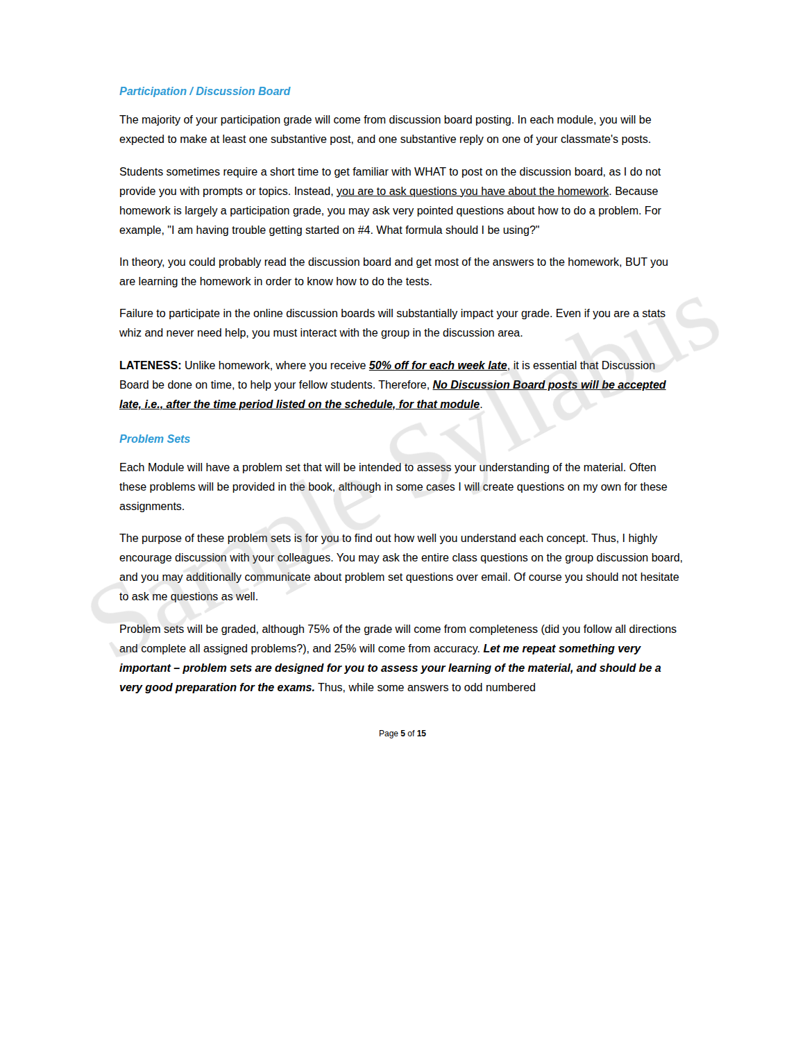Sample Syllabus
Participation / Discussion Board
The majority of your participation grade will come from discussion board posting. In each module, you will be expected to make at least one substantive post, and one substantive reply on one of your classmate's posts.
Students sometimes require a short time to get familiar with WHAT to post on the discussion board, as I do not provide you with prompts or topics. Instead, you are to ask questions you have about the homework. Because homework is largely a participation grade, you may ask very pointed questions about how to do a problem. For example, "I am having trouble getting started on #4. What formula should I be using?"
In theory, you could probably read the discussion board and get most of the answers to the homework, BUT you are learning the homework in order to know how to do the tests.
Failure to participate in the online discussion boards will substantially impact your grade. Even if you are a stats whiz and never need help, you must interact with the group in the discussion area.
LATENESS: Unlike homework, where you receive 50% off for each week late, it is essential that Discussion Board be done on time, to help your fellow students. Therefore, No Discussion Board posts will be accepted late, i.e., after the time period listed on the schedule, for that module.
Problem Sets
Each Module will have a problem set that will be intended to assess your understanding of the material. Often these problems will be provided in the book, although in some cases I will create questions on my own for these assignments.
The purpose of these problem sets is for you to find out how well you understand each concept. Thus, I highly encourage discussion with your colleagues. You may ask the entire class questions on the group discussion board, and you may additionally communicate about problem set questions over email. Of course you should not hesitate to ask me questions as well.
Problem sets will be graded, although 75% of the grade will come from completeness (did you follow all directions and complete all assigned problems?), and 25% will come from accuracy. Let me repeat something very important – problem sets are designed for you to assess your learning of the material, and should be a very good preparation for the exams. Thus, while some answers to odd numbered
Page 5 of 15